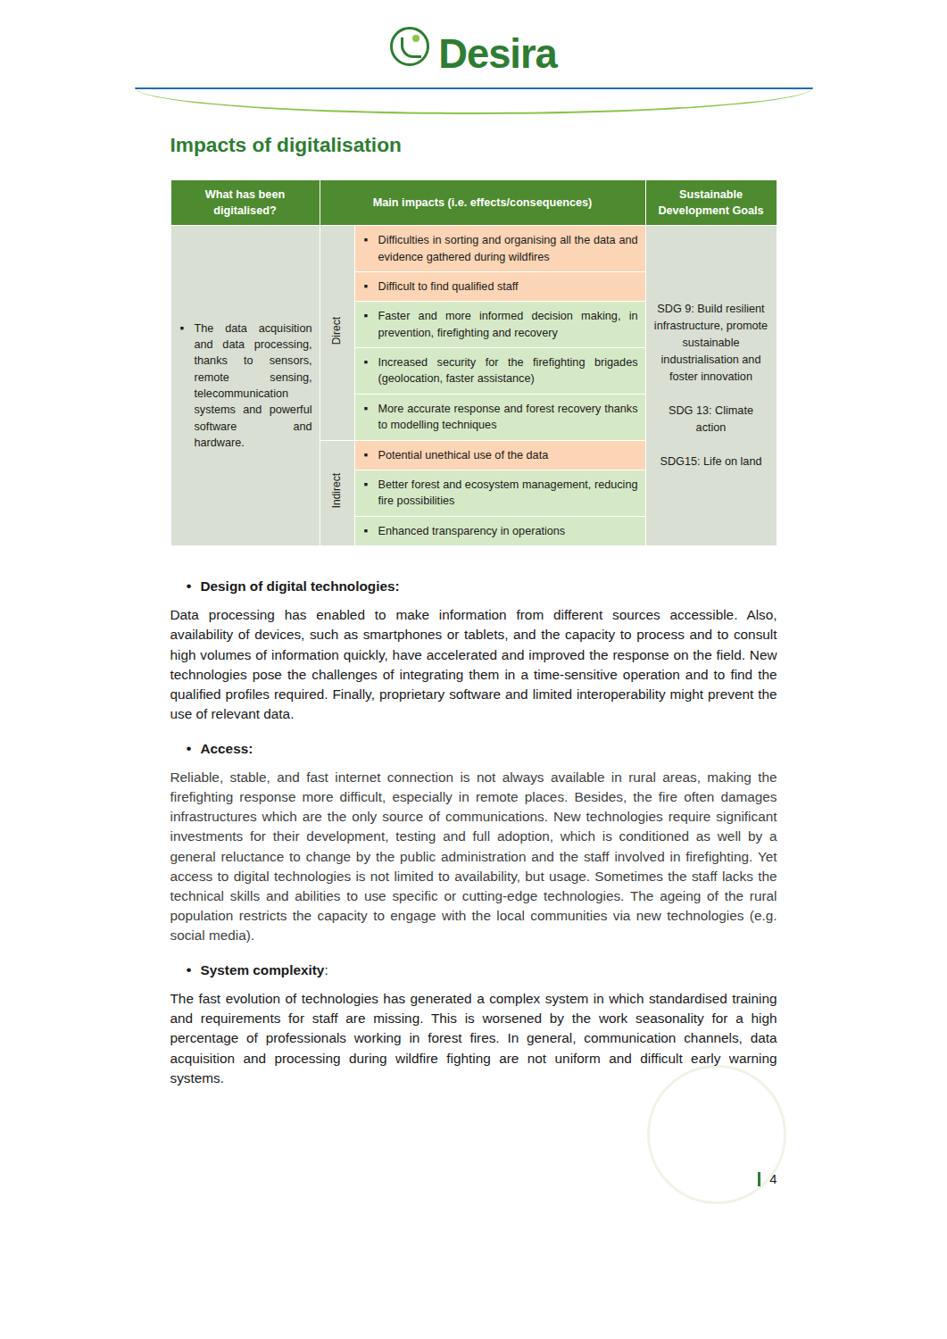Desira
Impacts of digitalisation
| What has been digitalised? | Main impacts (i.e. effects/consequences) | Sustainable Development Goals |
| --- | --- | --- |
| The data acquisition and data processing, thanks to sensors, remote sensing, telecommunication systems and powerful software and hardware. | Direct | Difficulties in sorting and organising all the data and evidence gathered during wildfires | SDG 9: Build resilient infrastructure, promote sustainable industrialisation and foster innovation SDG 13: Climate action SDG15: Life on land |
| Difficult to find qualified staff |
| Faster and more informed decision making, in prevention, firefighting and recovery |
| Increased security for the firefighting brigades (geolocation, faster assistance) |
| More accurate response and forest recovery thanks to modelling techniques |
| Indirect | Potential unethical use of the data |
| Better forest and ecosystem management, reducing fire possibilities |
| Enhanced transparency in operations |
Design of digital technologies:
Data processing has enabled to make information from different sources accessible. Also, availability of devices, such as smartphones or tablets, and the capacity to process and to consult high volumes of information quickly, have accelerated and improved the response on the field. New technologies pose the challenges of integrating them in a time-sensitive operation and to find the qualified profiles required. Finally, proprietary software and limited interoperability might prevent the use of relevant data.
Access:
Reliable, stable, and fast internet connection is not always available in rural areas, making the firefighting response more difficult, especially in remote places. Besides, the fire often damages infrastructures which are the only source of communications. New technologies require significant investments for their development, testing and full adoption, which is conditioned as well by a general reluctance to change by the public administration and the staff involved in firefighting. Yet access to digital technologies is not limited to availability, but usage. Sometimes the staff lacks the technical skills and abilities to use specific or cutting-edge technologies. The ageing of the rural population restricts the capacity to engage with the local communities via new technologies (e.g. social media).
System complexity:
The fast evolution of technologies has generated a complex system in which standardised training and requirements for staff are missing. This is worsened by the work seasonality for a high percentage of professionals working in forest fires. In general, communication channels, data acquisition and processing during wildfire fighting are not uniform and difficult early warning systems.
4